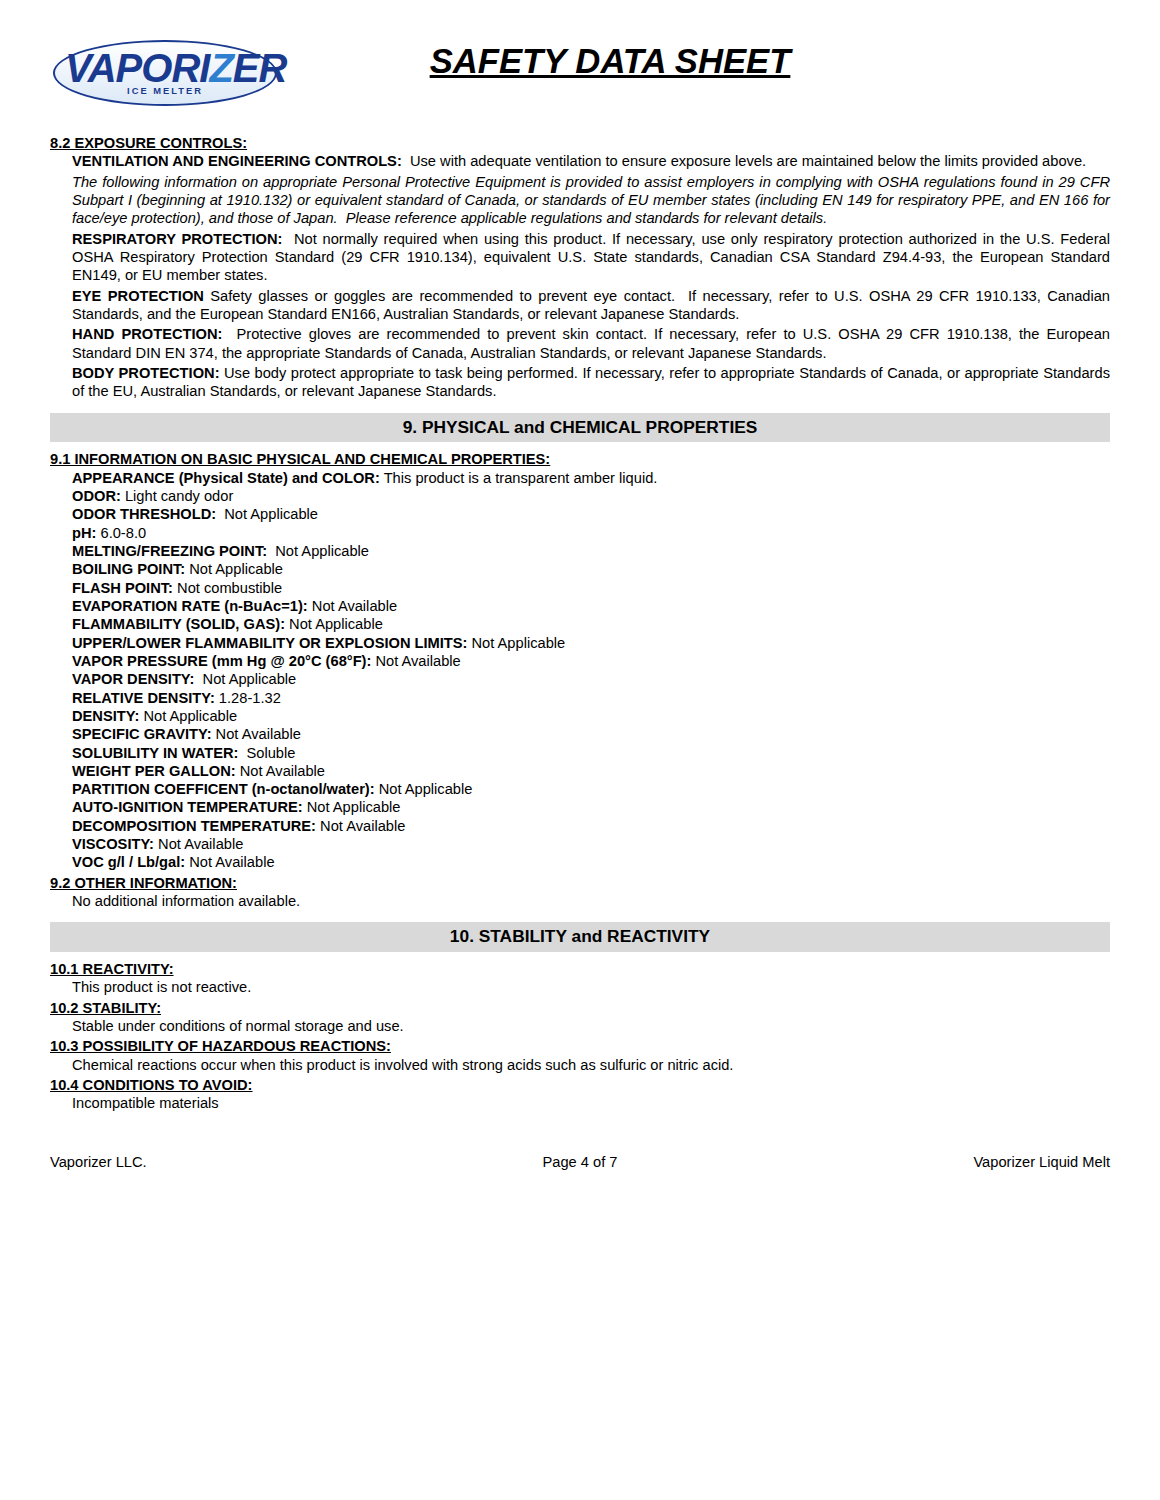VAPORIZER
ICE MELTER
SAFETY DATA SHEET
8.2 EXPOSURE CONTROLS:
VENTILATION AND ENGINEERING CONTROLS: Use with adequate ventilation to ensure exposure levels are maintained below the limits provided above.
The following information on appropriate Personal Protective Equipment is provided to assist employers in complying with OSHA regulations found in 29 CFR Subpart I (beginning at 1910.132) or equivalent standard of Canada, or standards of EU member states (including EN 149 for respiratory PPE, and EN 166 for face/eye protection), and those of Japan. Please reference applicable regulations and standards for relevant details.
RESPIRATORY PROTECTION: Not normally required when using this product. If necessary, use only respiratory protection authorized in the U.S. Federal OSHA Respiratory Protection Standard (29 CFR 1910.134), equivalent U.S. State standards, Canadian CSA Standard Z94.4-93, the European Standard EN149, or EU member states.
EYE PROTECTION Safety glasses or goggles are recommended to prevent eye contact. If necessary, refer to U.S. OSHA 29 CFR 1910.133, Canadian Standards, and the European Standard EN166, Australian Standards, or relevant Japanese Standards.
HAND PROTECTION: Protective gloves are recommended to prevent skin contact. If necessary, refer to U.S. OSHA 29 CFR 1910.138, the European Standard DIN EN 374, the appropriate Standards of Canada, Australian Standards, or relevant Japanese Standards.
BODY PROTECTION: Use body protect appropriate to task being performed. If necessary, refer to appropriate Standards of Canada, or appropriate Standards of the EU, Australian Standards, or relevant Japanese Standards.
9. PHYSICAL and CHEMICAL PROPERTIES
9.1 INFORMATION ON BASIC PHYSICAL AND CHEMICAL PROPERTIES:
APPEARANCE (Physical State) and COLOR: This product is a transparent amber liquid.
ODOR: Light candy odor
ODOR THRESHOLD: Not Applicable
pH: 6.0-8.0
MELTING/FREEZING POINT: Not Applicable
BOILING POINT: Not Applicable
FLASH POINT: Not combustible
EVAPORATION RATE (n-BuAc=1): Not Available
FLAMMABILITY (SOLID, GAS): Not Applicable
UPPER/LOWER FLAMMABILITY OR EXPLOSION LIMITS: Not Applicable
VAPOR PRESSURE (mm Hg @ 20°C (68°F): Not Available
VAPOR DENSITY: Not Applicable
RELATIVE DENSITY: 1.28-1.32
DENSITY: Not Applicable
SPECIFIC GRAVITY: Not Available
SOLUBILITY IN WATER: Soluble
WEIGHT PER GALLON: Not Available
PARTITION COEFFICENT (n-octanol/water): Not Applicable
AUTO-IGNITION TEMPERATURE: Not Applicable
DECOMPOSITION TEMPERATURE: Not Available
VISCOSITY: Not Available
VOC g/l / Lb/gal: Not Available
9.2 OTHER INFORMATION:
No additional information available.
10. STABILITY and REACTIVITY
10.1 REACTIVITY:
This product is not reactive.
10.2 STABILITY:
Stable under conditions of normal storage and use.
10.3 POSSIBILITY OF HAZARDOUS REACTIONS:
Chemical reactions occur when this product is involved with strong acids such as sulfuric or nitric acid.
10.4 CONDITIONS TO AVOID:
Incompatible materials
Vaporizer LLC. Page 4 of 7 Vaporizer Liquid Melt